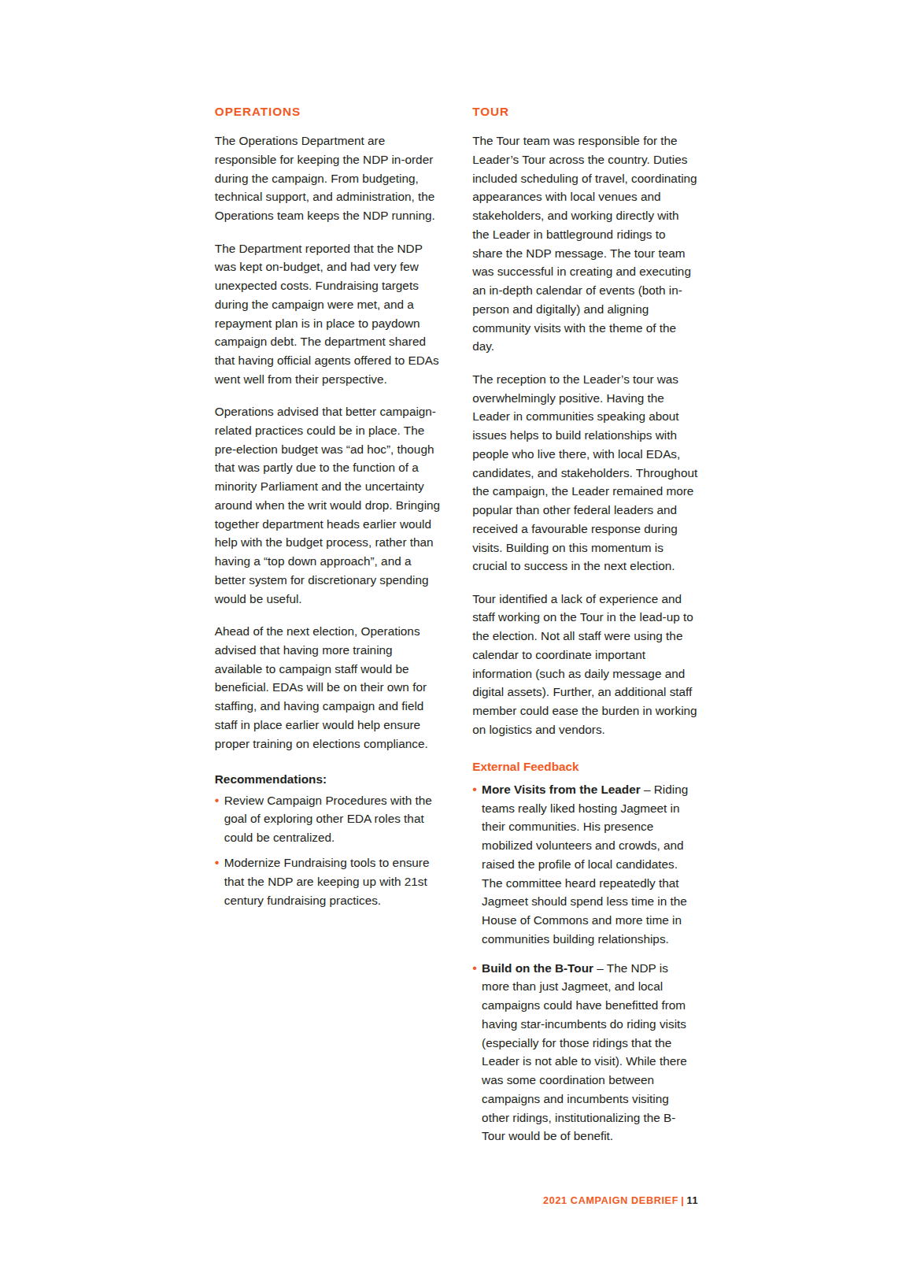Operations
The Operations Department are responsible for keeping the NDP in-order during the campaign. From budgeting, technical support, and administration, the Operations team keeps the NDP running.
The Department reported that the NDP was kept on-budget, and had very few unexpected costs. Fundraising targets during the campaign were met, and a repayment plan is in place to paydown campaign debt. The department shared that having official agents offered to EDAs went well from their perspective.
Operations advised that better campaign-related practices could be in place. The pre-election budget was “ad hoc”, though that was partly due to the function of a minority Parliament and the uncertainty around when the writ would drop. Bringing together department heads earlier would help with the budget process, rather than having a “top down approach”, and a better system for discretionary spending would be useful.
Ahead of the next election, Operations advised that having more training available to campaign staff would be beneficial. EDAs will be on their own for staffing, and having campaign and field staff in place earlier would help ensure proper training on elections compliance.
Recommendations:
Review Campaign Procedures with the goal of exploring other EDA roles that could be centralized.
Modernize Fundraising tools to ensure that the NDP are keeping up with 21st century fundraising practices.
Tour
The Tour team was responsible for the Leader’s Tour across the country. Duties included scheduling of travel, coordinating appearances with local venues and stakeholders, and working directly with the Leader in battleground ridings to share the NDP message. The tour team was successful in creating and executing an in-depth calendar of events (both in-person and digitally) and aligning community visits with the theme of the day.
The reception to the Leader’s tour was overwhelmingly positive. Having the Leader in communities speaking about issues helps to build relationships with people who live there, with local EDAs, candidates, and stakeholders. Throughout the campaign, the Leader remained more popular than other federal leaders and received a favourable response during visits. Building on this momentum is crucial to success in the next election.
Tour identified a lack of experience and staff working on the Tour in the lead-up to the election. Not all staff were using the calendar to coordinate important information (such as daily message and digital assets). Further, an additional staff member could ease the burden in working on logistics and vendors.
External Feedback
More Visits from the Leader – Riding teams really liked hosting Jagmeet in their communities. His presence mobilized volunteers and crowds, and raised the profile of local candidates. The committee heard repeatedly that Jagmeet should spend less time in the House of Commons and more time in communities building relationships.
Build on the B-Tour – The NDP is more than just Jagmeet, and local campaigns could have benefitted from having star-incumbents do riding visits (especially for those ridings that the Leader is not able to visit). While there was some coordination between campaigns and incumbents visiting other ridings, institutionalizing the B-Tour would be of benefit.
2021 CAMPAIGN DEBRIEF|11